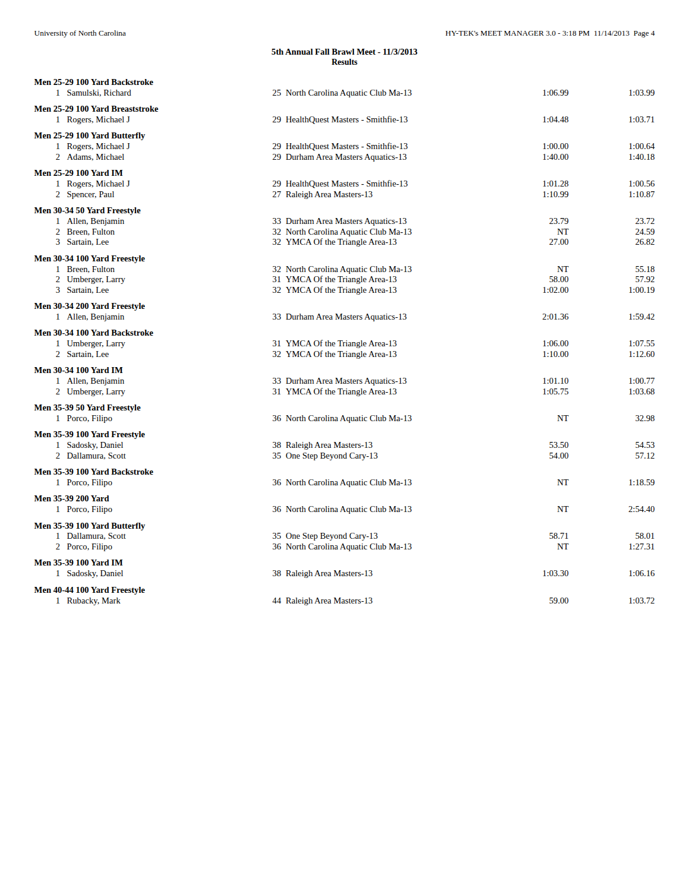University of North Carolina
HY-TEK's MEET MANAGER 3.0 - 3:18 PM 11/14/2013 Page 4
5th Annual Fall Brawl Meet - 11/3/2013
Results
Men 25-29 100 Yard Backstroke
| 1 | Samulski, Richard | 25 | North Carolina Aquatic Club Ma-13 | 1:06.99 | 1:03.99 |
Men 25-29 100 Yard Breaststroke
| 1 | Rogers, Michael J | 29 | HealthQuest Masters - Smithfie-13 | 1:04.48 | 1:03.71 |
Men 25-29 100 Yard Butterfly
| 1 | Rogers, Michael J | 29 | HealthQuest Masters - Smithfie-13 | 1:00.00 | 1:00.64 |
| 2 | Adams, Michael | 29 | Durham Area Masters Aquatics-13 | 1:40.00 | 1:40.18 |
Men 25-29 100 Yard IM
| 1 | Rogers, Michael J | 29 | HealthQuest Masters - Smithfie-13 | 1:01.28 | 1:00.56 |
| 2 | Spencer, Paul | 27 | Raleigh Area Masters-13 | 1:10.99 | 1:10.87 |
Men 30-34 50 Yard Freestyle
| 1 | Allen, Benjamin | 33 | Durham Area Masters Aquatics-13 | 23.79 | 23.72 |
| 2 | Breen, Fulton | 32 | North Carolina Aquatic Club Ma-13 | NT | 24.59 |
| 3 | Sartain, Lee | 32 | YMCA Of the Triangle Area-13 | 27.00 | 26.82 |
Men 30-34 100 Yard Freestyle
| 1 | Breen, Fulton | 32 | North Carolina Aquatic Club Ma-13 | NT | 55.18 |
| 2 | Umberger, Larry | 31 | YMCA Of the Triangle Area-13 | 58.00 | 57.92 |
| 3 | Sartain, Lee | 32 | YMCA Of the Triangle Area-13 | 1:02.00 | 1:00.19 |
Men 30-34 200 Yard Freestyle
| 1 | Allen, Benjamin | 33 | Durham Area Masters Aquatics-13 | 2:01.36 | 1:59.42 |
Men 30-34 100 Yard Backstroke
| 1 | Umberger, Larry | 31 | YMCA Of the Triangle Area-13 | 1:06.00 | 1:07.55 |
| 2 | Sartain, Lee | 32 | YMCA Of the Triangle Area-13 | 1:10.00 | 1:12.60 |
Men 30-34 100 Yard IM
| 1 | Allen, Benjamin | 33 | Durham Area Masters Aquatics-13 | 1:01.10 | 1:00.77 |
| 2 | Umberger, Larry | 31 | YMCA Of the Triangle Area-13 | 1:05.75 | 1:03.68 |
Men 35-39 50 Yard Freestyle
| 1 | Porco, Filipo | 36 | North Carolina Aquatic Club Ma-13 | NT | 32.98 |
Men 35-39 100 Yard Freestyle
| 1 | Sadosky, Daniel | 38 | Raleigh Area Masters-13 | 53.50 | 54.53 |
| 2 | Dallamura, Scott | 35 | One Step Beyond Cary-13 | 54.00 | 57.12 |
Men 35-39 100 Yard Backstroke
| 1 | Porco, Filipo | 36 | North Carolina Aquatic Club Ma-13 | NT | 1:18.59 |
Men 35-39 200 Yard
| 1 | Porco, Filipo | 36 | North Carolina Aquatic Club Ma-13 | NT | 2:54.40 |
Men 35-39 100 Yard Butterfly
| 1 | Dallamura, Scott | 35 | One Step Beyond Cary-13 | 58.71 | 58.01 |
| 2 | Porco, Filipo | 36 | North Carolina Aquatic Club Ma-13 | NT | 1:27.31 |
Men 35-39 100 Yard IM
| 1 | Sadosky, Daniel | 38 | Raleigh Area Masters-13 | 1:03.30 | 1:06.16 |
Men 40-44 100 Yard Freestyle
| 1 | Rubacky, Mark | 44 | Raleigh Area Masters-13 | 59.00 | 1:03.72 |